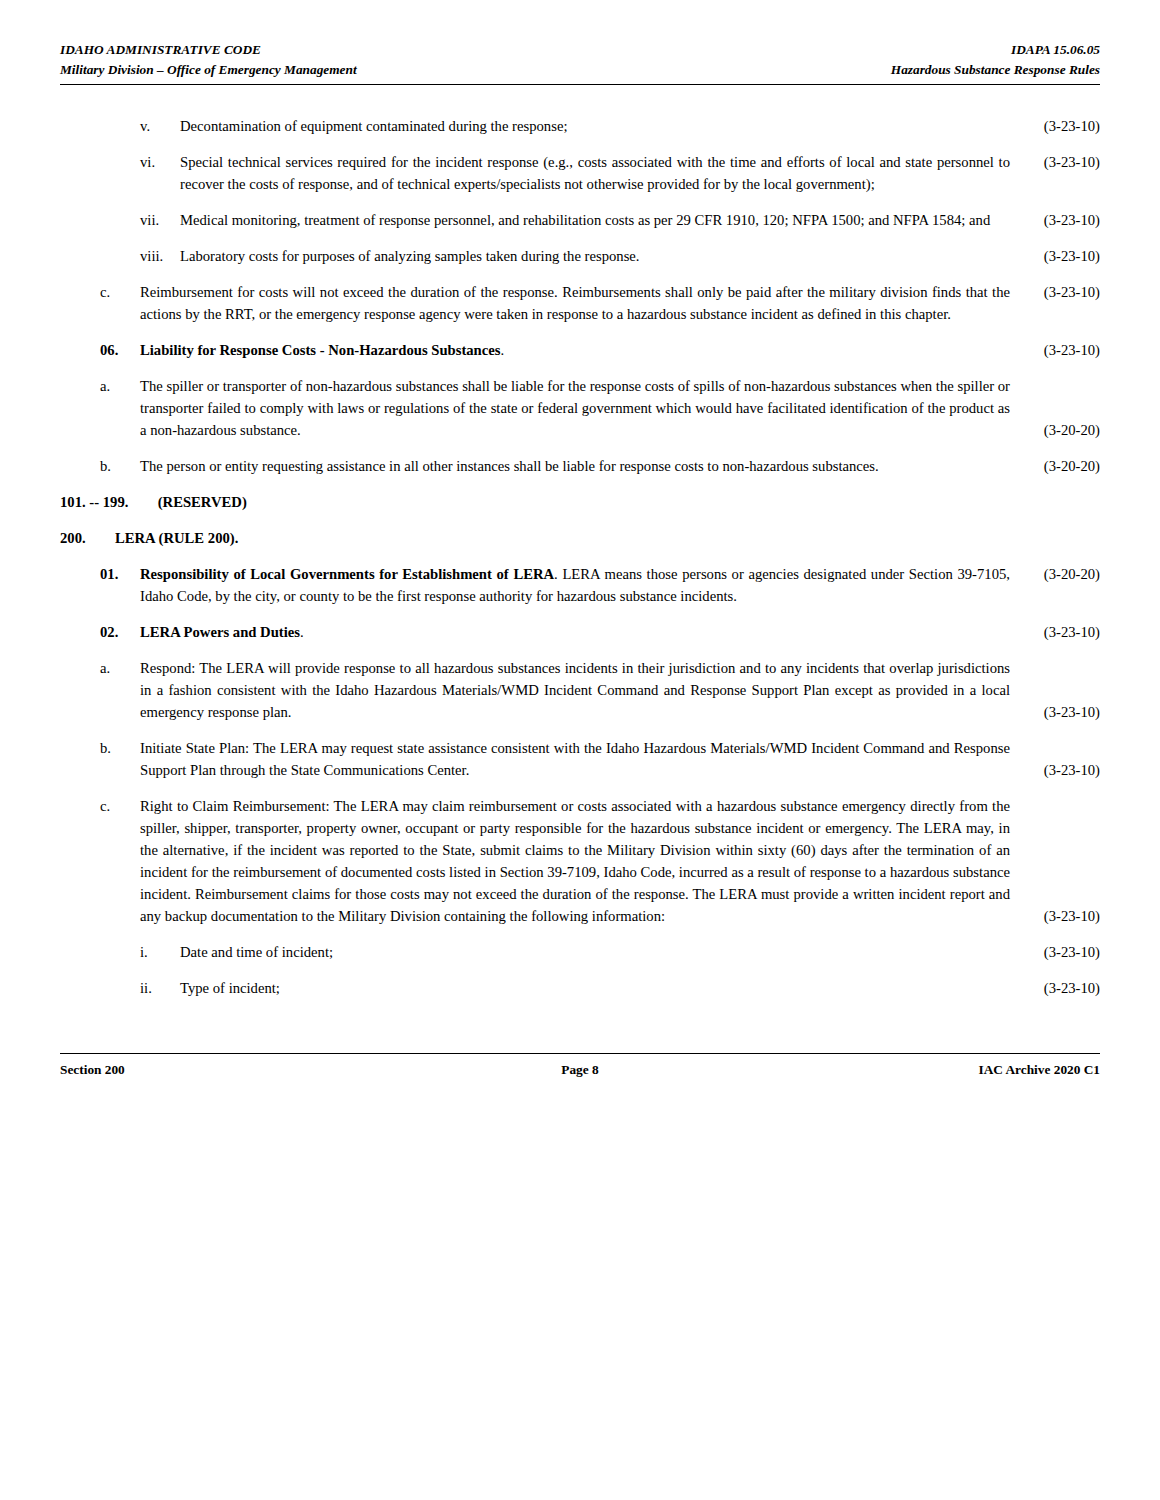IDAHO ADMINISTRATIVE CODE
IDAPA 15.06.05
Military Division – Office of Emergency Management
Hazardous Substance Response Rules
| v. | Decontamination of equipment contaminated during the response; | (3-23-10) |
| vi. | Special technical services required for the incident response (e.g., costs associated with the time and efforts of local and state personnel to recover the costs of response, and of technical experts/specialists not otherwise provided for by the local government); | (3-23-10) |
| vii. | Medical monitoring, treatment of response personnel, and rehabilitation costs as per 29 CFR 1910, 120; NFPA 1500; and NFPA 1584; and | (3-23-10) |
| viii. | Laboratory costs for purposes of analyzing samples taken during the response. | (3-23-10) |
| c. | Reimbursement for costs will not exceed the duration of the response. Reimbursements shall only be paid after the military division finds that the actions by the RRT, or the emergency response agency were taken in response to a hazardous substance incident as defined in this chapter. | (3-23-10) |
| 06. | Liability for Response Costs - Non-Hazardous Substances . | (3-23-10) |
| a. | The spiller or transporter of non-hazardous substances shall be liable for the response costs of spills of non-hazardous substances when the spiller or transporter failed to comply with laws or regulations of the state or federal government which would have facilitated identification of the product as a non-hazardous substance. | (3-20-20) |
| b. | The person or entity requesting assistance in all other instances shall be liable for response costs to non-hazardous substances. | (3-20-20) |
101. -- 199.  (RESERVED)
200.  LERA (RULE 200).
| 01. | Responsibility of Local Governments for Establishment of LERA . LERA means those persons or agencies designated under Section 39-7105, Idaho Code, by the city, or county to be the first response authority for hazardous substance incidents. | (3-20-20) |
| 02. | LERA Powers and Duties . | (3-23-10) |
| a. | Respond: The LERA will provide response to all hazardous substances incidents in their jurisdiction and to any incidents that overlap jurisdictions in a fashion consistent with the Idaho Hazardous Materials/WMD Incident Command and Response Support Plan except as provided in a local emergency response plan. | (3-23-10) |
| b. | Initiate State Plan: The LERA may request state assistance consistent with the Idaho Hazardous Materials/WMD Incident Command and Response Support Plan through the State Communications Center. | (3-23-10) |
| c. | Right to Claim Reimbursement: The LERA may claim reimbursement or costs associated with a hazardous substance emergency directly from the spiller, shipper, transporter, property owner, occupant or party responsible for the hazardous substance incident or emergency. The LERA may, in the alternative, if the incident was reported to the State, submit claims to the Military Division within sixty (60) days after the termination of an incident for the reimbursement of documented costs listed in Section 39-7109, Idaho Code, incurred as a result of response to a hazardous substance incident. Reimbursement claims for those costs may not exceed the duration of the response. The LERA must provide a written incident report and any backup documentation to the Military Division containing the following information: | (3-23-10) |
| i. | Date and time of incident; | (3-23-10) |
| ii. | Type of incident; | (3-23-10) |
Section 200
Page 8
IAC Archive 2020 C1